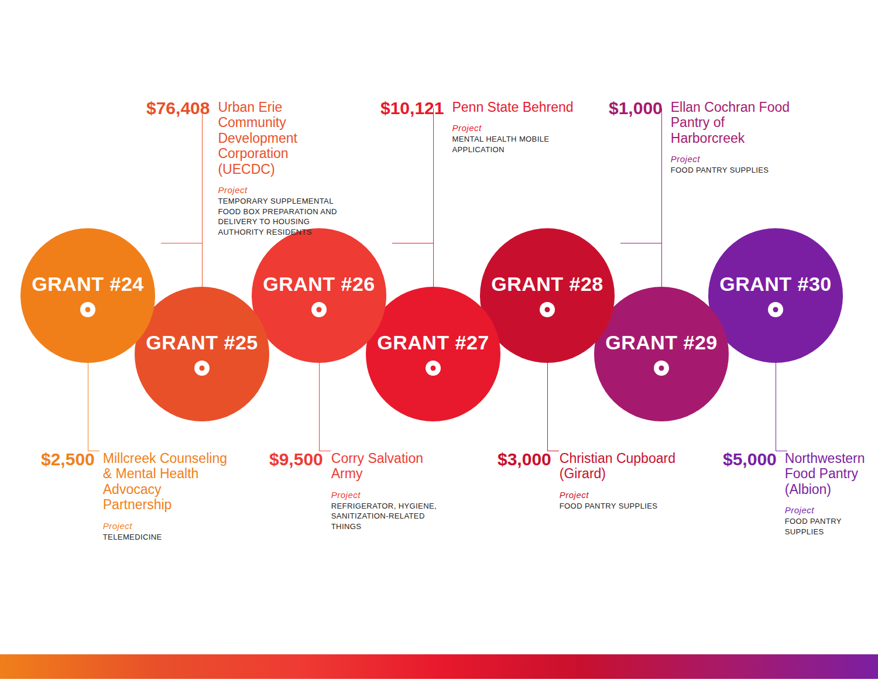Grant #24
Grant #25
Grant #26
Grant #27
Grant #28
Grant #29
Grant #30
$76,408
Urban Erie Community Development Corporation (UECDC)
Project
Temporary supplemental food box preparation and delivery to housing authority residents
$10,121
Penn State Behrend
Project
Mental health mobile application
$1,000
Ellan Cochran Food Pantry of Harborcreek
Project
Food pantry supplies
$2,500
Millcreek Counseling & Mental Health Advocacy Partnership
Project
Telemedicine
$9,500
Corry Salvation Army
Project
Refrigerator, hygiene, sanitization-related things
$3,000
Christian Cupboard (Girard)
Project
Food pantry supplies
$5,000
Northwestern Food Pantry (Albion)
Project
Food pantry supplies